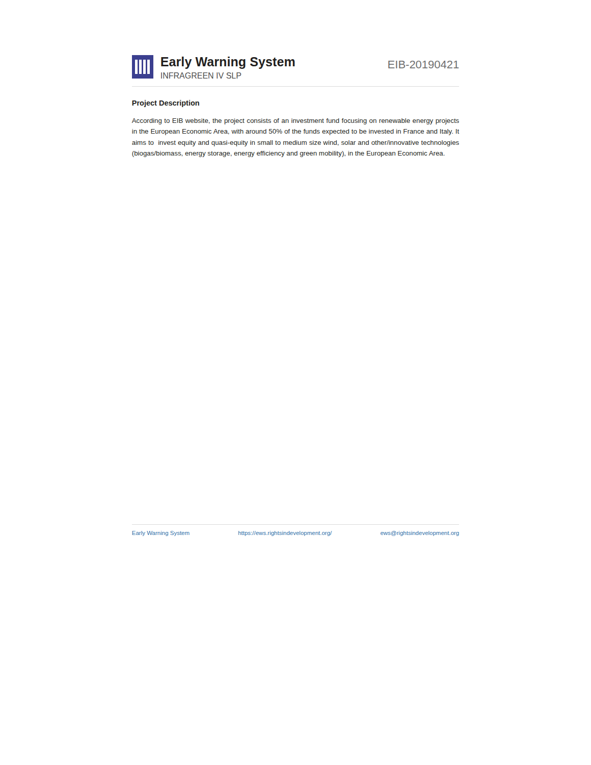Early Warning System INFRAGREEN IV SLP
EIB-20190421
Project Description
According to EIB website, the project consists of an investment fund focusing on renewable energy projects in the European Economic Area, with around 50% of the funds expected to be invested in France and Italy. It aims to invest equity and quasi-equity in small to medium size wind, solar and other/innovative technologies (biogas/biomass, energy storage, energy efficiency and green mobility), in the European Economic Area.
Early Warning System
https://ews.rightsindevelopment.org/
ews@rightsindevelopment.org